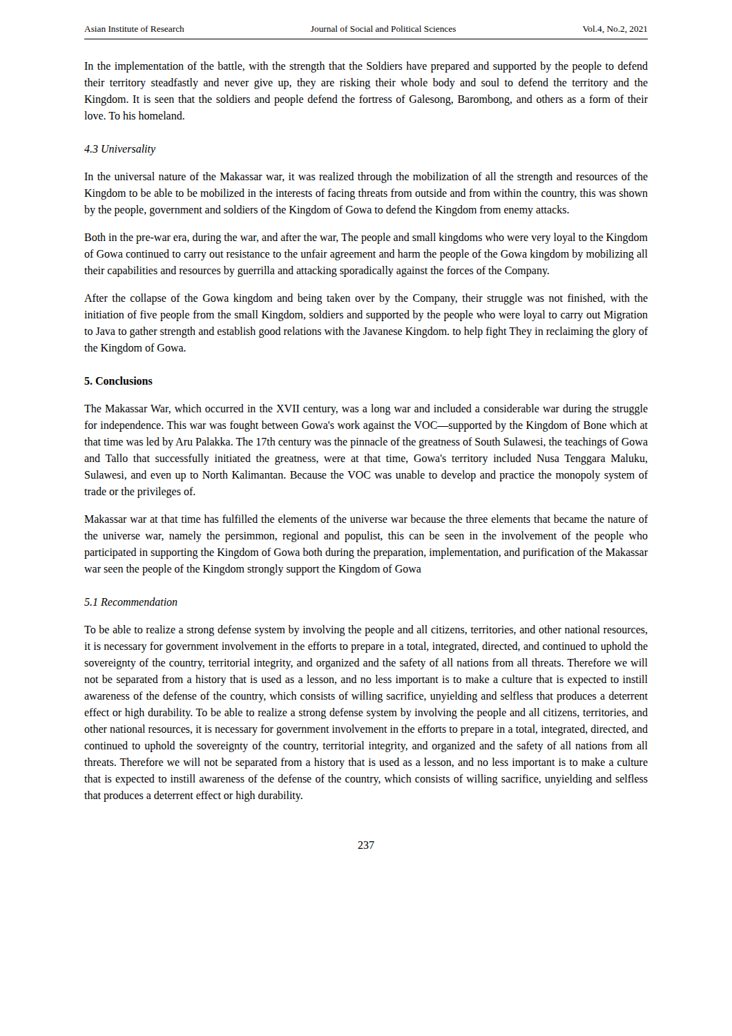Asian Institute of Research Journal of Social and Political Sciences Vol.4, No.2, 2021
In the implementation of the battle, with the strength that the Soldiers have prepared and supported by the people to defend their territory steadfastly and never give up, they are risking their whole body and soul to defend the territory and the Kingdom. It is seen that the soldiers and people defend the fortress of Galesong, Barombong, and others as a form of their love. To his homeland.
4.3 Universality
In the universal nature of the Makassar war, it was realized through the mobilization of all the strength and resources of the Kingdom to be able to be mobilized in the interests of facing threats from outside and from within the country, this was shown by the people, government and soldiers of the Kingdom of Gowa to defend the Kingdom from enemy attacks.
Both in the pre-war era, during the war, and after the war, The people and small kingdoms who were very loyal to the Kingdom of Gowa continued to carry out resistance to the unfair agreement and harm the people of the Gowa kingdom by mobilizing all their capabilities and resources by guerrilla and attacking sporadically against the forces of the Company.
After the collapse of the Gowa kingdom and being taken over by the Company, their struggle was not finished, with the initiation of five people from the small Kingdom, soldiers and supported by the people who were loyal to carry out Migration to Java to gather strength and establish good relations with the Javanese Kingdom. to help fight They in reclaiming the glory of the Kingdom of Gowa.
5. Conclusions
The Makassar War, which occurred in the XVII century, was a long war and included a considerable war during the struggle for independence. This war was fought between Gowa's work against the VOC—supported by the Kingdom of Bone which at that time was led by Aru Palakka. The 17th century was the pinnacle of the greatness of South Sulawesi, the teachings of Gowa and Tallo that successfully initiated the greatness, were at that time, Gowa's territory included Nusa Tenggara Maluku, Sulawesi, and even up to North Kalimantan. Because the VOC was unable to develop and practice the monopoly system of trade or the privileges of.
Makassar war at that time has fulfilled the elements of the universe war because the three elements that became the nature of the universe war, namely the persimmon, regional and populist, this can be seen in the involvement of the people who participated in supporting the Kingdom of Gowa both during the preparation, implementation, and purification of the Makassar war seen the people of the Kingdom strongly support the Kingdom of Gowa
5.1 Recommendation
To be able to realize a strong defense system by involving the people and all citizens, territories, and other national resources, it is necessary for government involvement in the efforts to prepare in a total, integrated, directed, and continued to uphold the sovereignty of the country, territorial integrity, and organized and the safety of all nations from all threats. Therefore we will not be separated from a history that is used as a lesson, and no less important is to make a culture that is expected to instill awareness of the defense of the country, which consists of willing sacrifice, unyielding and selfless that produces a deterrent effect or high durability. To be able to realize a strong defense system by involving the people and all citizens, territories, and other national resources, it is necessary for government involvement in the efforts to prepare in a total, integrated, directed, and continued to uphold the sovereignty of the country, territorial integrity, and organized and the safety of all nations from all threats. Therefore we will not be separated from a history that is used as a lesson, and no less important is to make a culture that is expected to instill awareness of the defense of the country, which consists of willing sacrifice, unyielding and selfless that produces a deterrent effect or high durability.
237